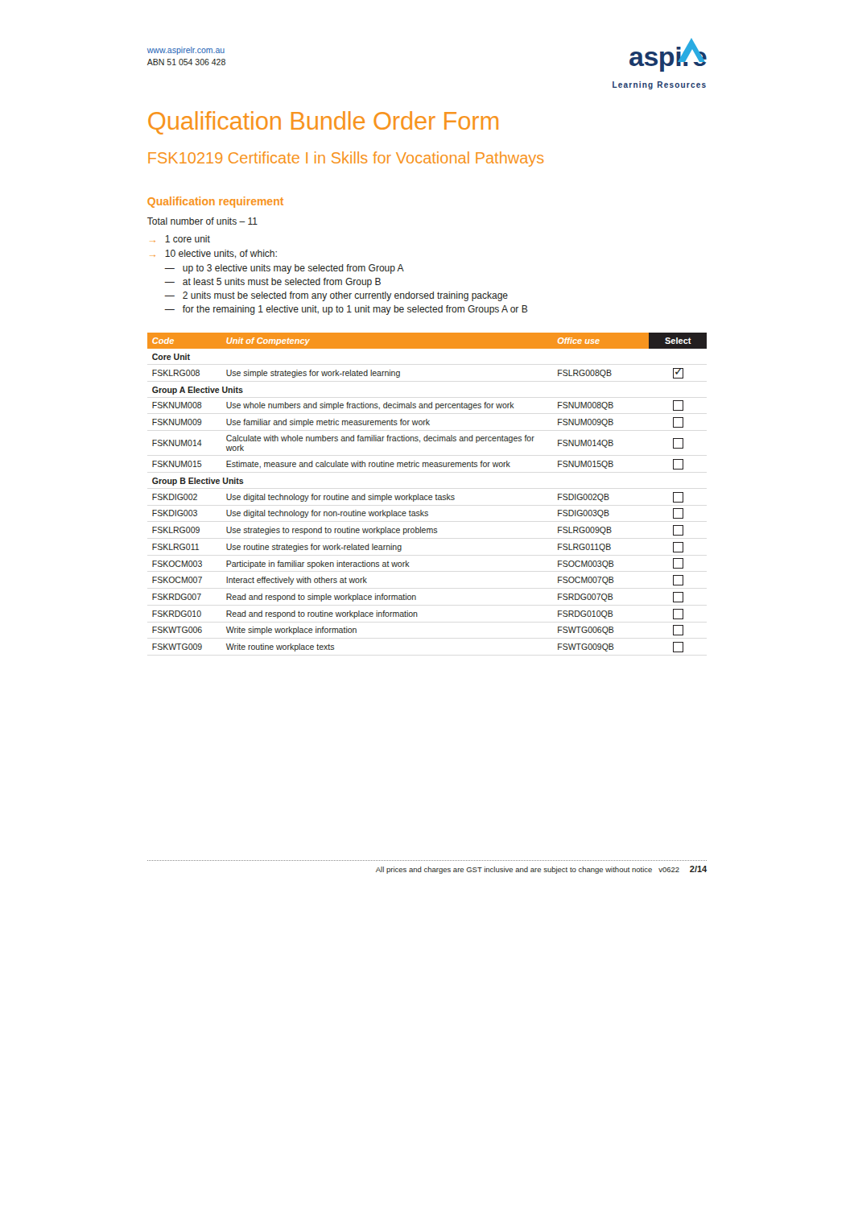www.aspirelr.com.au
ABN 51 054 306 428
aspire
Learning Resources
Qualification Bundle Order Form
FSK10219 Certificate I in Skills for Vocational Pathways
Qualification requirement
Total number of units – 11
1 core unit
10 elective units, of which:
up to 3 elective units may be selected from Group A
at least 5 units must be selected from Group B
2 units must be selected from any other currently endorsed training package
for the remaining 1 elective unit, up to 1 unit may be selected from Groups A or B
| Code | Unit of Competency | Office use | Select |
| --- | --- | --- | --- |
| Core Unit | |
| FSKLRG008 | Use simple strategies for work-related learning | FSLRG008QB | |
| Group A Elective Units | |
| FSKNUM008 | Use whole numbers and simple fractions, decimals and percentages for work | FSNUM008QB | |
| FSKNUM009 | Use familiar and simple metric measurements for work | FSNUM009QB | |
| FSKNUM014 | Calculate with whole numbers and familiar fractions, decimals and percentages for work | FSNUM014QB | |
| FSKNUM015 | Estimate, measure and calculate with routine metric measurements for work | FSNUM015QB | |
| Group B Elective Units | |
| FSKDIG002 | Use digital technology for routine and simple workplace tasks | FSDIG002QB | |
| FSKDIG003 | Use digital technology for non-routine workplace tasks | FSDIG003QB | |
| FSKLRG009 | Use strategies to respond to routine workplace problems | FSLRG009QB | |
| FSKLRG011 | Use routine strategies for work-related learning | FSLRG011QB | |
| FSKOCM003 | Participate in familiar spoken interactions at work | FSOCM003QB | |
| FSKOCM007 | Interact effectively with others at work | FSOCM007QB | |
| FSKRDG007 | Read and respond to simple workplace information | FSRDG007QB | |
| FSKRDG010 | Read and respond to routine workplace information | FSRDG010QB | |
| FSKWTG006 | Write simple workplace information | FSWTG006QB | |
| FSKWTG009 | Write routine workplace texts | FSWTG009QB | |
All prices and charges are GST inclusive and are subject to change without notice v0622 2/14